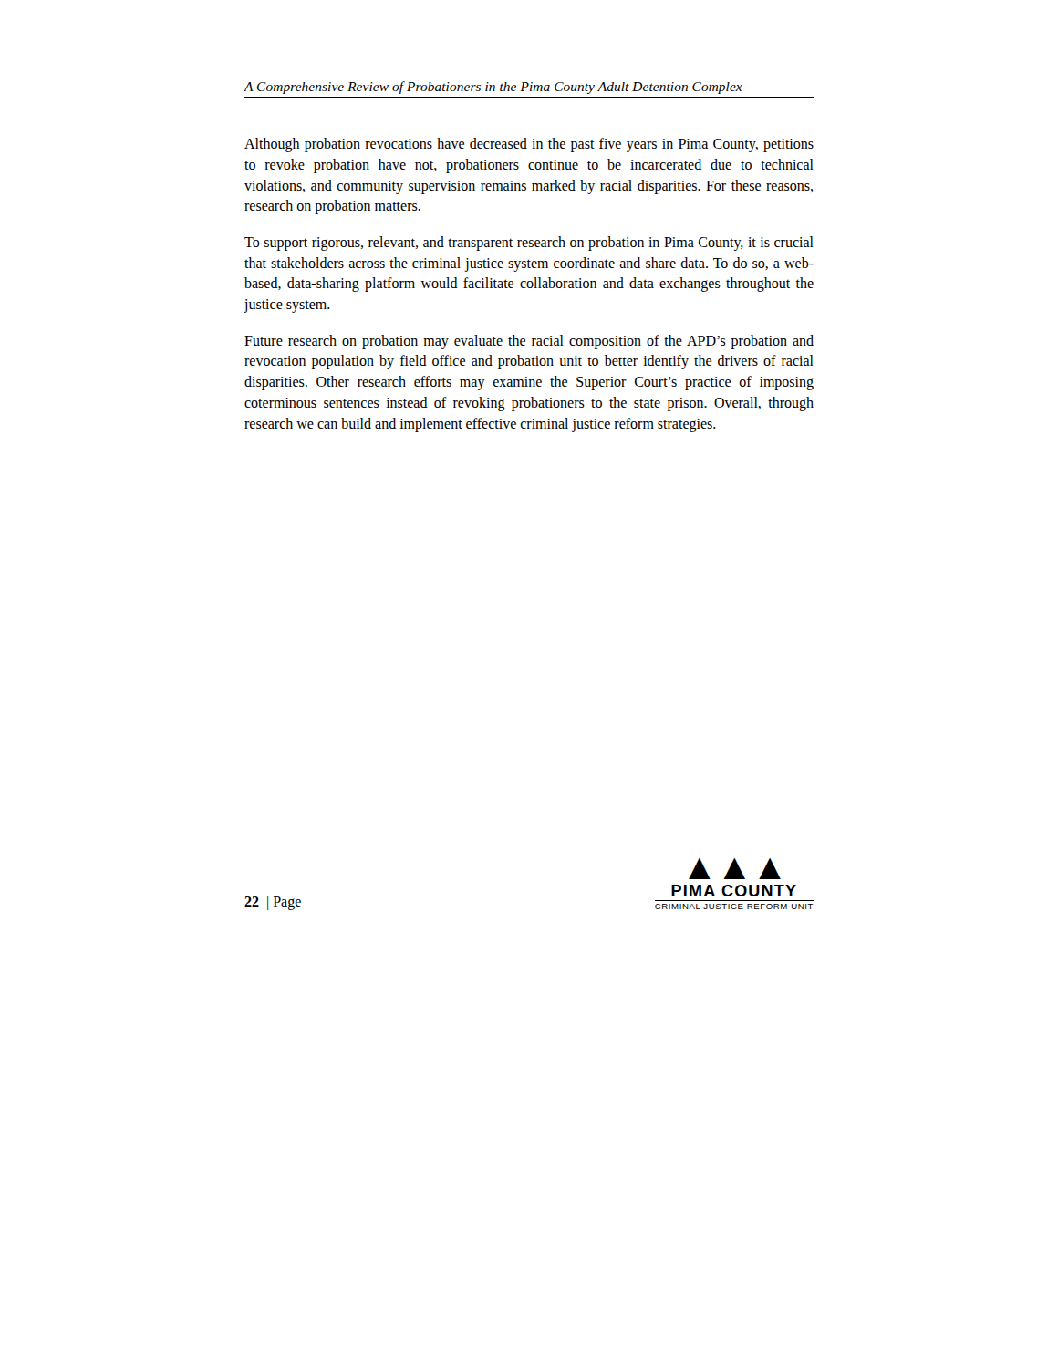A Comprehensive Review of Probationers in the Pima County Adult Detention Complex
Although probation revocations have decreased in the past five years in Pima County, petitions to revoke probation have not, probationers continue to be incarcerated due to technical violations, and community supervision remains marked by racial disparities. For these reasons, research on probation matters.
To support rigorous, relevant, and transparent research on probation in Pima County, it is crucial that stakeholders across the criminal justice system coordinate and share data. To do so, a web-based, data-sharing platform would facilitate collaboration and data exchanges throughout the justice system.
Future research on probation may evaluate the racial composition of the APD’s probation and revocation population by field office and probation unit to better identify the drivers of racial disparities. Other research efforts may examine the Superior Court’s practice of imposing coterminous sentences instead of revoking probationers to the state prison. Overall, through research we can build and implement effective criminal justice reform strategies.
22 | Page
▲▲▲ PIMA COUNTY CRIMINAL JUSTICE REFORM UNIT